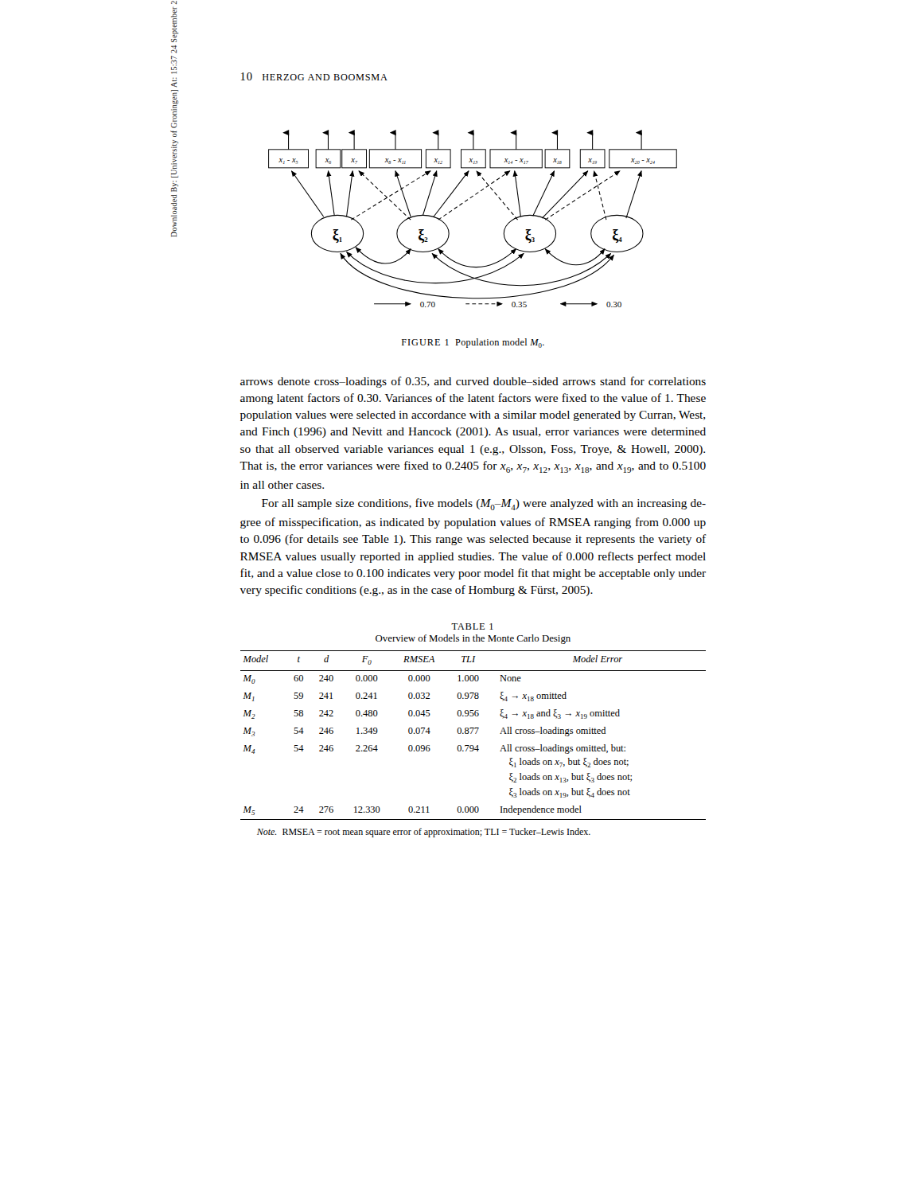Downloaded By: [University of Groningen] At: 15:37 24 September 2009
10 HERZOG AND BOOMSMA
x1 - x5 x6 x7 x8 - x11 x12 x13 x14 - x17 x18 x19 x20 - x24 ξ1 ξ2 ξ3 ξ4 0.70 0.35 0.30
FIGURE 1 Population model M0.
arrows denote cross–loadings of 0.35, and curved double–sided arrows stand for correlations among latent factors of 0.30. Variances of the latent factors were fixed to the value of 1. These population values were selected in accordance with a similar model generated by Curran, West, and Finch (1996) and Nevitt and Hancock (2001). As usual, error variances were determined so that all observed variable variances equal 1 (e.g., Olsson, Foss, Troye, & Howell, 2000). That is, the error variances were fixed to 0.2405 for x6, x7, x12, x13, x18, and x19, and to 0.5100 in all other cases.
For all sample size conditions, five models (M0–M4) were analyzed with an increasing degree of misspecification, as indicated by population values of RMSEA ranging from 0.000 up to 0.096 (for details see Table 1). This range was selected because it represents the variety of RMSEA values usually reported in applied studies. The value of 0.000 reflects perfect model fit, and a value close to 0.100 indicates very poor model fit that might be acceptable only under very specific conditions (e.g., as in the case of Homburg & Fürst, 2005).
TABLE 1
Overview of Models in the Monte Carlo Design
| Model | t | d | F 0 | RMSEA | TLI | Model Error |
| --- | --- | --- | --- | --- | --- | --- |
| M 0 | 60 | 240 | 0.000 | 0.000 | 1.000 | None |
| M 1 | 59 | 241 | 0.241 | 0.032 | 0.978 | ξ 4 → x 18 omitted |
| M 2 | 58 | 242 | 0.480 | 0.045 | 0.956 | ξ 4 → x 18 and ξ 3 → x 19 omitted |
| M 3 | 54 | 246 | 1.349 | 0.074 | 0.877 | All cross–loadings omitted |
| M 4 | 54 | 246 | 2.264 | 0.096 | 0.794 | All cross–loadings omitted, but: ξ 1 loads on x 7 , but ξ 2 does not; ξ 2 loads on x 13 , but ξ 3 does not; ξ 3 loads on x 19 , but ξ 4 does not |
| M 5 | 24 | 276 | 12.330 | 0.211 | 0.000 | Independence model |
Note. RMSEA = root mean square error of approximation; TLI = Tucker–Lewis Index.